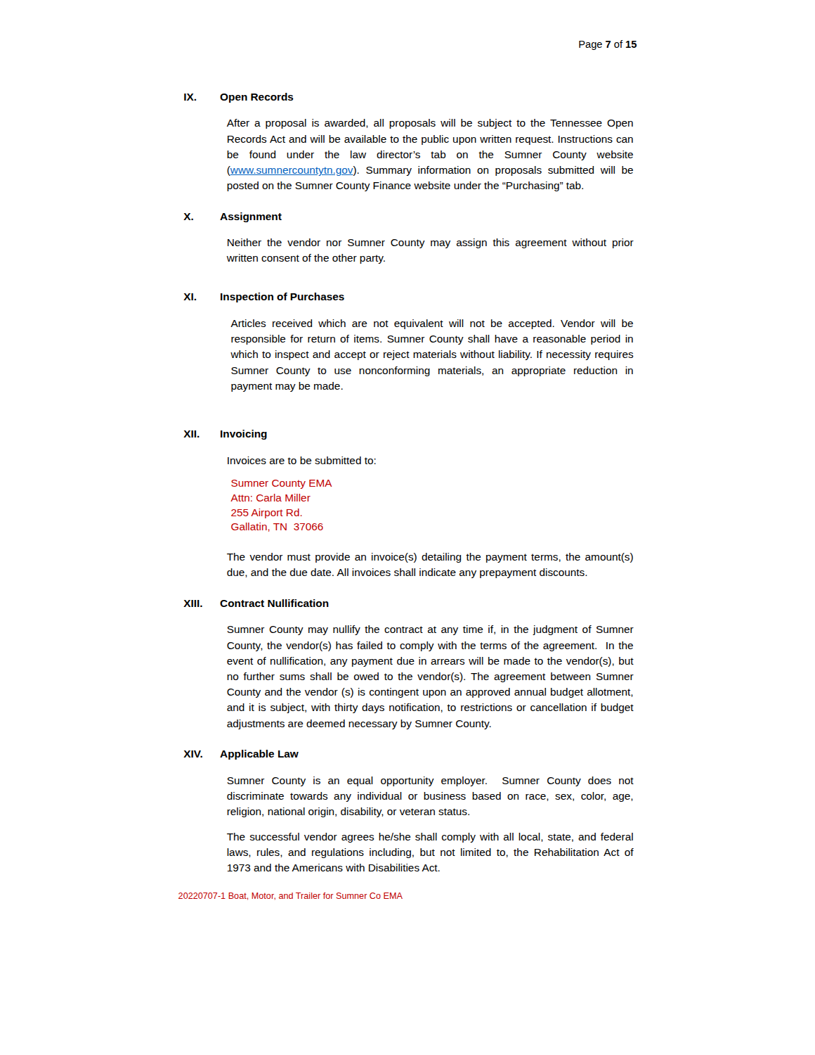Page 7 of 15
IX. Open Records
After a proposal is awarded, all proposals will be subject to the Tennessee Open Records Act and will be available to the public upon written request. Instructions can be found under the law director’s tab on the Sumner County website (www.sumnercountytn.gov). Summary information on proposals submitted will be posted on the Sumner County Finance website under the “Purchasing” tab.
X. Assignment
Neither the vendor nor Sumner County may assign this agreement without prior written consent of the other party.
XI. Inspection of Purchases
Articles received which are not equivalent will not be accepted. Vendor will be responsible for return of items. Sumner County shall have a reasonable period in which to inspect and accept or reject materials without liability. If necessity requires Sumner County to use nonconforming materials, an appropriate reduction in payment may be made.
XII. Invoicing
Invoices are to be submitted to:
Sumner County EMA
Attn: Carla Miller
255 Airport Rd.
Gallatin, TN 37066
The vendor must provide an invoice(s) detailing the payment terms, the amount(s) due, and the due date. All invoices shall indicate any prepayment discounts.
XIII. Contract Nullification
Sumner County may nullify the contract at any time if, in the judgment of Sumner County, the vendor(s) has failed to comply with the terms of the agreement. In the event of nullification, any payment due in arrears will be made to the vendor(s), but no further sums shall be owed to the vendor(s). The agreement between Sumner County and the vendor (s) is contingent upon an approved annual budget allotment, and it is subject, with thirty days notification, to restrictions or cancellation if budget adjustments are deemed necessary by Sumner County.
XIV. Applicable Law
Sumner County is an equal opportunity employer. Sumner County does not discriminate towards any individual or business based on race, sex, color, age, religion, national origin, disability, or veteran status.
The successful vendor agrees he/she shall comply with all local, state, and federal laws, rules, and regulations including, but not limited to, the Rehabilitation Act of 1973 and the Americans with Disabilities Act.
20220707-1 Boat, Motor, and Trailer for Sumner Co EMA